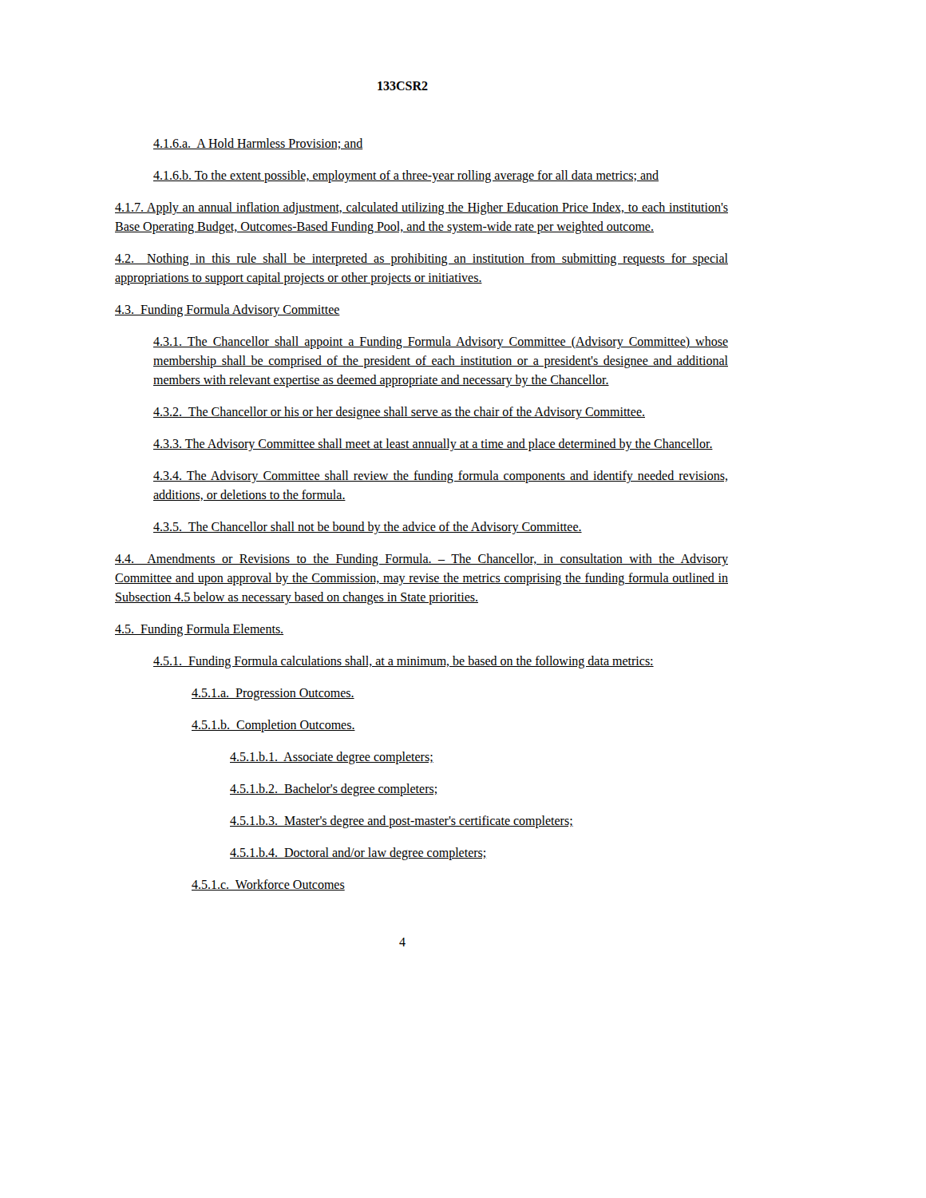133CSR2
4.1.6.a. A Hold Harmless Provision; and
4.1.6.b. To the extent possible, employment of a three-year rolling average for all data metrics; and
4.1.7. Apply an annual inflation adjustment, calculated utilizing the Higher Education Price Index, to each institution's Base Operating Budget, Outcomes-Based Funding Pool, and the system-wide rate per weighted outcome.
4.2. Nothing in this rule shall be interpreted as prohibiting an institution from submitting requests for special appropriations to support capital projects or other projects or initiatives.
4.3. Funding Formula Advisory Committee
4.3.1. The Chancellor shall appoint a Funding Formula Advisory Committee (Advisory Committee) whose membership shall be comprised of the president of each institution or a president's designee and additional members with relevant expertise as deemed appropriate and necessary by the Chancellor.
4.3.2. The Chancellor or his or her designee shall serve as the chair of the Advisory Committee.
4.3.3. The Advisory Committee shall meet at least annually at a time and place determined by the Chancellor.
4.3.4. The Advisory Committee shall review the funding formula components and identify needed revisions, additions, or deletions to the formula.
4.3.5. The Chancellor shall not be bound by the advice of the Advisory Committee.
4.4. Amendments or Revisions to the Funding Formula. – The Chancellor, in consultation with the Advisory Committee and upon approval by the Commission, may revise the metrics comprising the funding formula outlined in Subsection 4.5 below as necessary based on changes in State priorities.
4.5. Funding Formula Elements.
4.5.1. Funding Formula calculations shall, at a minimum, be based on the following data metrics:
4.5.1.a. Progression Outcomes.
4.5.1.b. Completion Outcomes.
4.5.1.b.1. Associate degree completers;
4.5.1.b.2. Bachelor's degree completers;
4.5.1.b.3. Master's degree and post-master's certificate completers;
4.5.1.b.4. Doctoral and/or law degree completers;
4.5.1.c. Workforce Outcomes
4